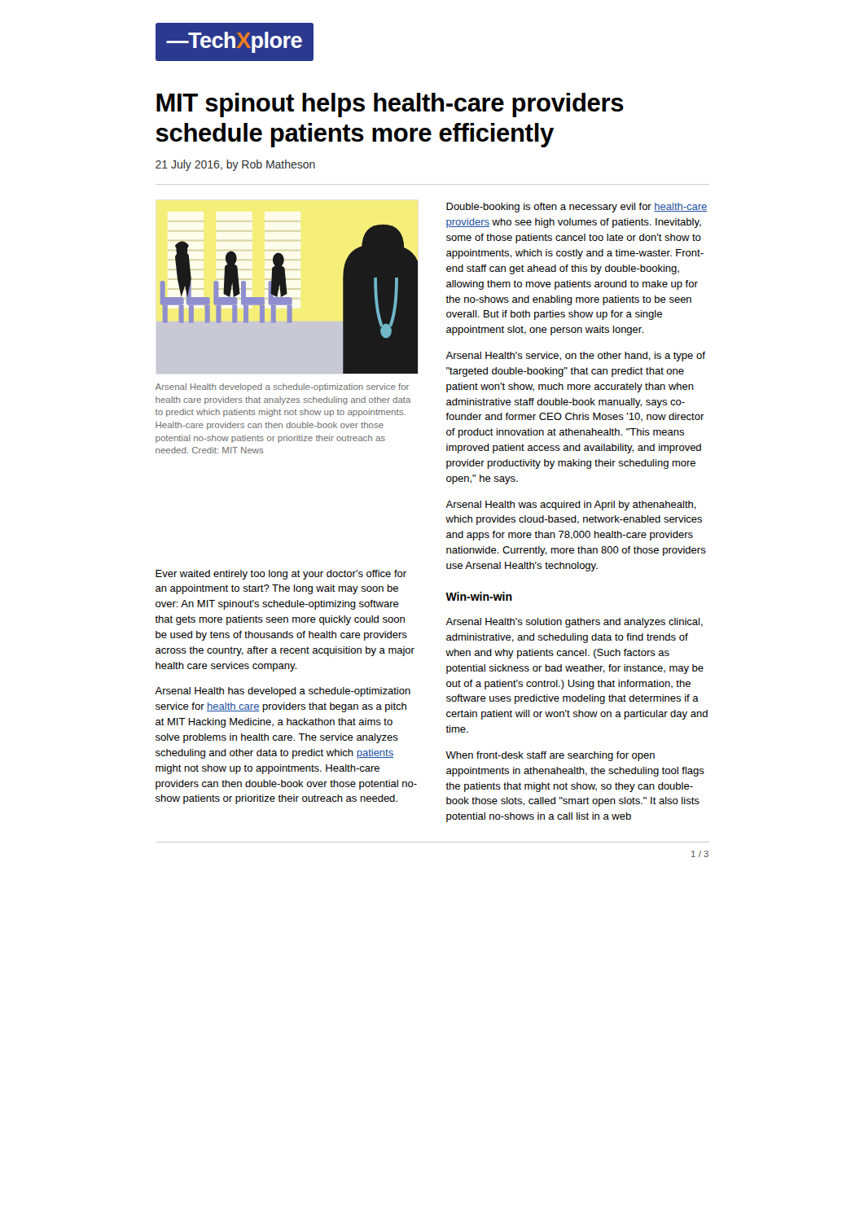—TechXplore
MIT spinout helps health-care providers
schedule patients more efficiently
21 July 2016, by Rob Matheson
Arsenal Health developed a schedule-optimization service for health care providers that analyzes scheduling and other data to predict which patients might not show up to appointments. Health-care providers can then double-book over those potential no-show patients or prioritize their outreach as needed. Credit: MIT News
Ever waited entirely too long at your doctor's office for an appointment to start? The long wait may soon be over: An MIT spinout's schedule-optimizing software that gets more patients seen more quickly could soon be used by tens of thousands of health care providers across the country, after a recent acquisition by a major health care services company.
Arsenal Health has developed a schedule-optimization service for health care providers that began as a pitch at MIT Hacking Medicine, a hackathon that aims to solve problems in health care. The service analyzes scheduling and other data to predict which patients might not show up to appointments. Health-care providers can then double-book over those potential no-show patients or prioritize their outreach as needed.
Double-booking is often a necessary evil for health-care providers who see high volumes of patients. Inevitably, some of those patients cancel too late or don't show to appointments, which is costly and a time-waster. Front-end staff can get ahead of this by double-booking, allowing them to move patients around to make up for the no-shows and enabling more patients to be seen overall. But if both parties show up for a single appointment slot, one person waits longer.
Arsenal Health's service, on the other hand, is a type of "targeted double-booking" that can predict that one patient won't show, much more accurately than when administrative staff double-book manually, says co-founder and former CEO Chris Moses '10, now director of product innovation at athenahealth. "This means improved patient access and availability, and improved provider productivity by making their scheduling more open," he says.
Arsenal Health was acquired in April by athenahealth, which provides cloud-based, network-enabled services and apps for more than 78,000 health-care providers nationwide. Currently, more than 800 of those providers use Arsenal Health's technology.
Win-win-win
Arsenal Health's solution gathers and analyzes clinical, administrative, and scheduling data to find trends of when and why patients cancel. (Such factors as potential sickness or bad weather, for instance, may be out of a patient's control.) Using that information, the software uses predictive modeling that determines if a certain patient will or won't show on a particular day and time.
When front-desk staff are searching for open appointments in athenahealth, the scheduling tool flags the patients that might not show, so they can double-book those slots, called "smart open slots." It also lists potential no-shows in a call list in a web
1 / 3